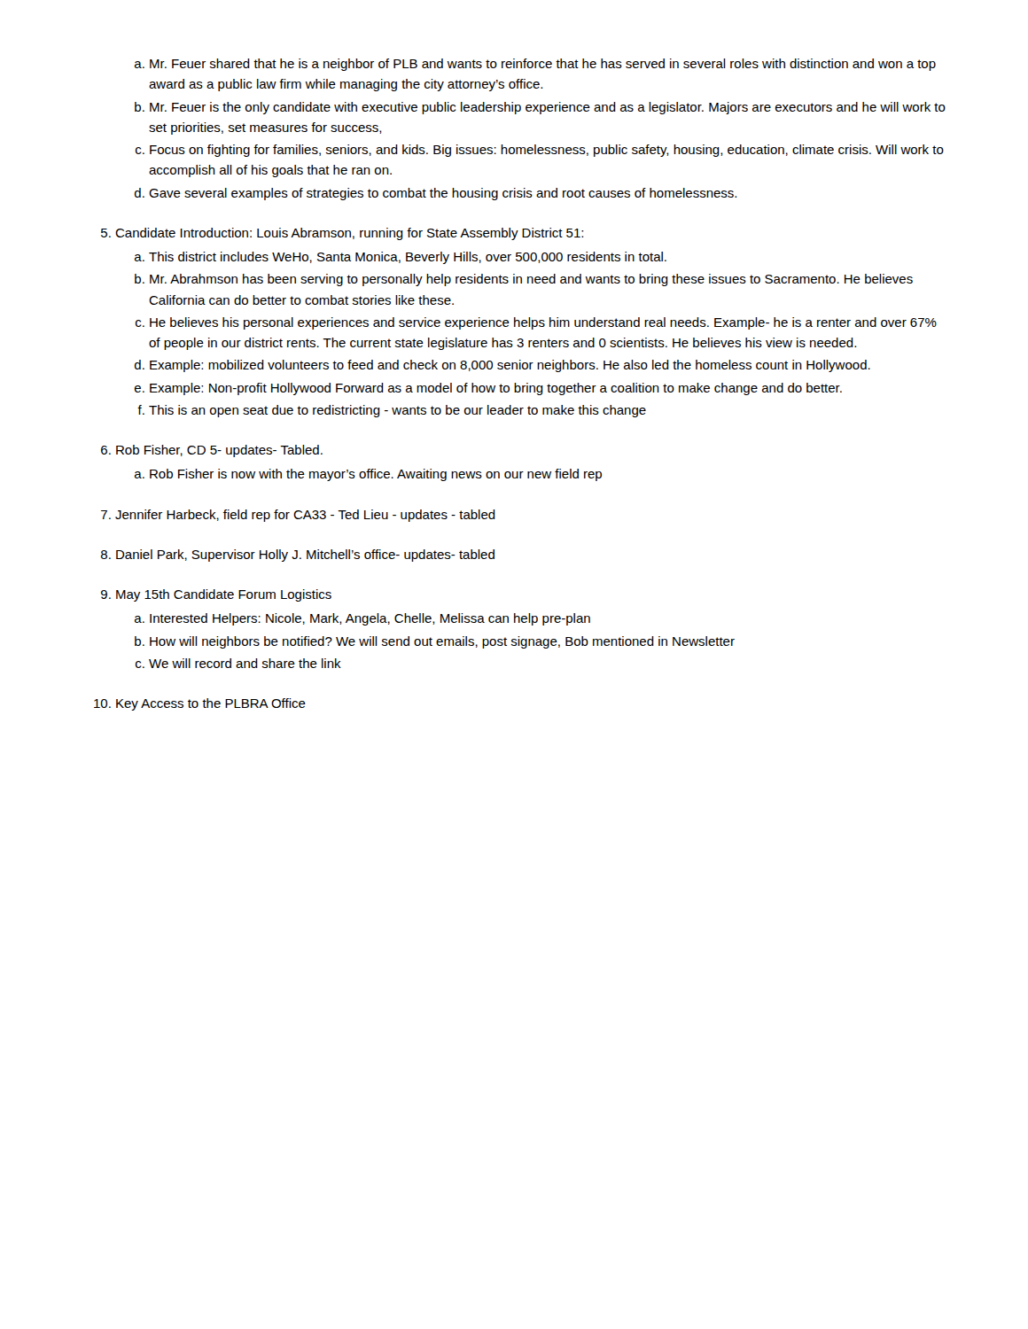Mr. Feuer shared that he is a neighbor of PLB and wants to reinforce that he has served in several roles with distinction and won a top award as a public law firm while managing the city attorney’s office.
Mr. Feuer is the only candidate with executive public leadership experience and as a legislator. Majors are executors and he will work to set priorities, set measures for success,
Focus on fighting for families, seniors, and kids. Big issues: homelessness, public safety, housing, education, climate crisis. Will work to accomplish all of his goals that he ran on.
Gave several examples of strategies to combat the housing crisis and root causes of homelessness.
Candidate Introduction: Louis Abramson, running for State Assembly District 51:
This district includes WeHo, Santa Monica, Beverly Hills, over 500,000 residents in total.
Mr. Abrahmson has been serving to personally help residents in need and wants to bring these issues to Sacramento. He believes California can do better to combat stories like these.
He believes his personal experiences and service experience helps him understand real needs. Example- he is a renter and over 67% of people in our district rents. The current state legislature has 3 renters and 0 scientists. He believes his view is needed.
Example: mobilized volunteers to feed and check on 8,000 senior neighbors. He also led the homeless count in Hollywood.
Example: Non-profit Hollywood Forward as a model of how to bring together a coalition to make change and do better.
This is an open seat due to redistricting - wants to be our leader to make this change
Rob Fisher, CD 5- updates- Tabled.
Rob Fisher is now with the mayor’s office. Awaiting news on our new field rep
Jennifer Harbeck, field rep for CA33 - Ted Lieu - updates - tabled
Daniel Park, Supervisor Holly J. Mitchell’s office- updates- tabled
May 15th Candidate Forum Logistics
Interested Helpers: Nicole, Mark, Angela, Chelle, Melissa can help pre-plan
How will neighbors be notified? We will send out emails, post signage, Bob mentioned in Newsletter
We will record and share the link
Key Access to the PLBRA Office